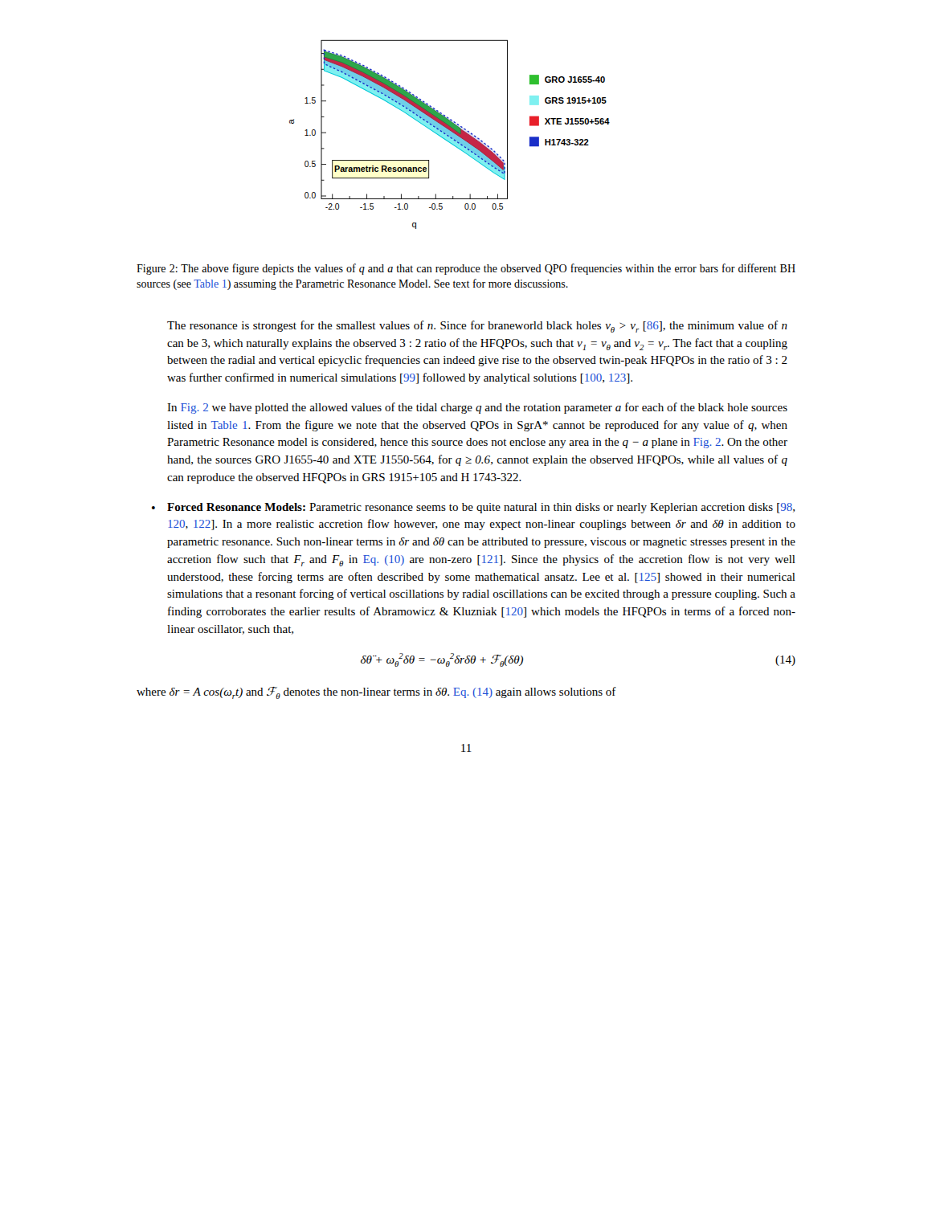0.0 0.5 1.0 1.5 -2.0 -1.5 -1.0 -0.5 0.0 0.5 a q Parametric Resonance GRO J1655-40 GRS 1915+105 XTE J1550+564 H1743-322
Figure 2: The above figure depicts the values of q and a that can reproduce the observed QPO frequencies within the error bars for different BH sources (see Table 1) assuming the Parametric Resonance Model. See text for more discussions.
The resonance is strongest for the smallest values of n. Since for braneworld black holes νθ > νr [86], the minimum value of n can be 3, which naturally explains the observed 3 : 2 ratio of the HFQPOs, such that ν1 = νθ and ν2 = νr. The fact that a coupling between the radial and vertical epicyclic frequencies can indeed give rise to the observed twin-peak HFQPOs in the ratio of 3 : 2 was further confirmed in numerical simulations [99] followed by analytical solutions [100, 123].
In Fig. 2 we have plotted the allowed values of the tidal charge q and the rotation parameter a for each of the black hole sources listed in Table 1. From the figure we note that the observed QPOs in SgrA* cannot be reproduced for any value of q, when Parametric Resonance model is considered, hence this source does not enclose any area in the q − a plane in Fig. 2. On the other hand, the sources GRO J1655-40 and XTE J1550-564, for q ≥ 0.6, cannot explain the observed HFQPOs, while all values of q can reproduce the observed HFQPOs in GRS 1915+105 and H 1743-322.
Forced Resonance Models: Parametric resonance seems to be quite natural in thin disks or nearly Keplerian accretion disks [98, 120, 122]. In a more realistic accretion flow however, one may expect non-linear couplings between δr and δθ in addition to parametric resonance. Such non-linear terms in δr and δθ can be attributed to pressure, viscous or magnetic stresses present in the accretion flow such that Fr and Fθ in Eq. (10) are non-zero [121]. Since the physics of the accretion flow is not very well understood, these forcing terms are often described by some mathematical ansatz. Lee et al. [125] showed in their numerical simulations that a resonant forcing of vertical oscillations by radial oscillations can be excited through a pressure coupling. Such a finding corroborates the earlier results of Abramowicz & Kluzniak [120] which models the HFQPOs in terms of a forced non-linear oscillator, such that,
δθ̈ + ωθ2δθ = −ωθ2δrδθ + ℱθ(δθ)
(14)
where δr = A cos(ωrt) and ℱθ denotes the non-linear terms in δθ. Eq. (14) again allows solutions of
11